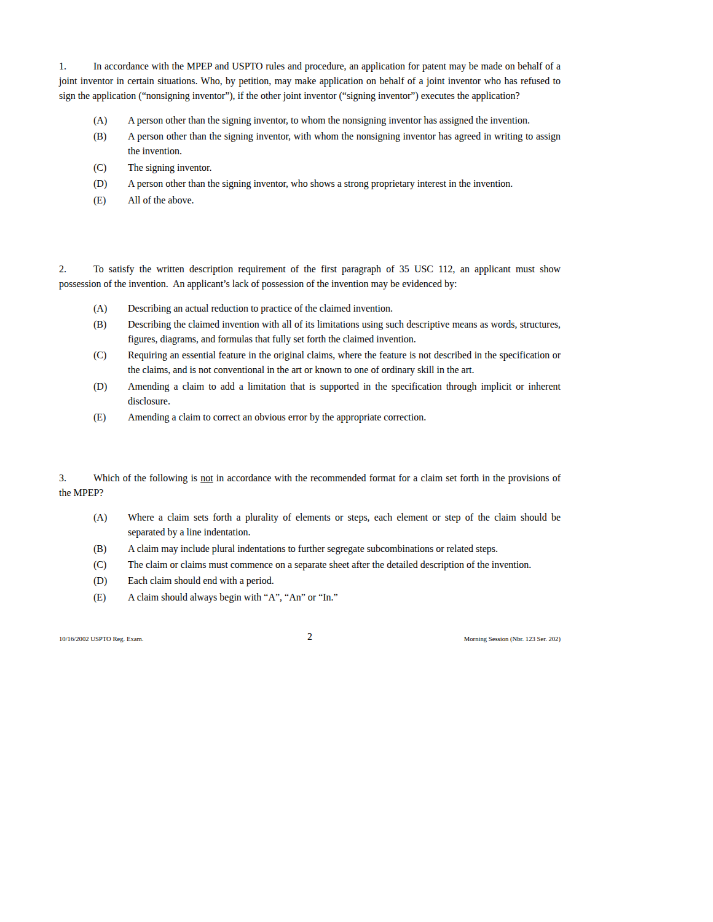1. In accordance with the MPEP and USPTO rules and procedure, an application for patent may be made on behalf of a joint inventor in certain situations. Who, by petition, may make application on behalf of a joint inventor who has refused to sign the application (“nonsigning inventor”), if the other joint inventor (“signing inventor”) executes the application?
(A) A person other than the signing inventor, to whom the nonsigning inventor has assigned the invention.
(B) A person other than the signing inventor, with whom the nonsigning inventor has agreed in writing to assign the invention.
(C) The signing inventor.
(D) A person other than the signing inventor, who shows a strong proprietary interest in the invention.
(E) All of the above.
2. To satisfy the written description requirement of the first paragraph of 35 USC 112, an applicant must show possession of the invention. An applicant’s lack of possession of the invention may be evidenced by:
(A) Describing an actual reduction to practice of the claimed invention.
(B) Describing the claimed invention with all of its limitations using such descriptive means as words, structures, figures, diagrams, and formulas that fully set forth the claimed invention.
(C) Requiring an essential feature in the original claims, where the feature is not described in the specification or the claims, and is not conventional in the art or known to one of ordinary skill in the art.
(D) Amending a claim to add a limitation that is supported in the specification through implicit or inherent disclosure.
(E) Amending a claim to correct an obvious error by the appropriate correction.
3. Which of the following is not in accordance with the recommended format for a claim set forth in the provisions of the MPEP?
(A) Where a claim sets forth a plurality of elements or steps, each element or step of the claim should be separated by a line indentation.
(B) A claim may include plural indentations to further segregate subcombinations or related steps.
(C) The claim or claims must commence on a separate sheet after the detailed description of the invention.
(D) Each claim should end with a period.
(E) A claim should always begin with “A”, “An” or “In.”
10/16/2002 USPTO Reg. Exam.
2
Morning Session (Nbr. 123 Ser. 202)